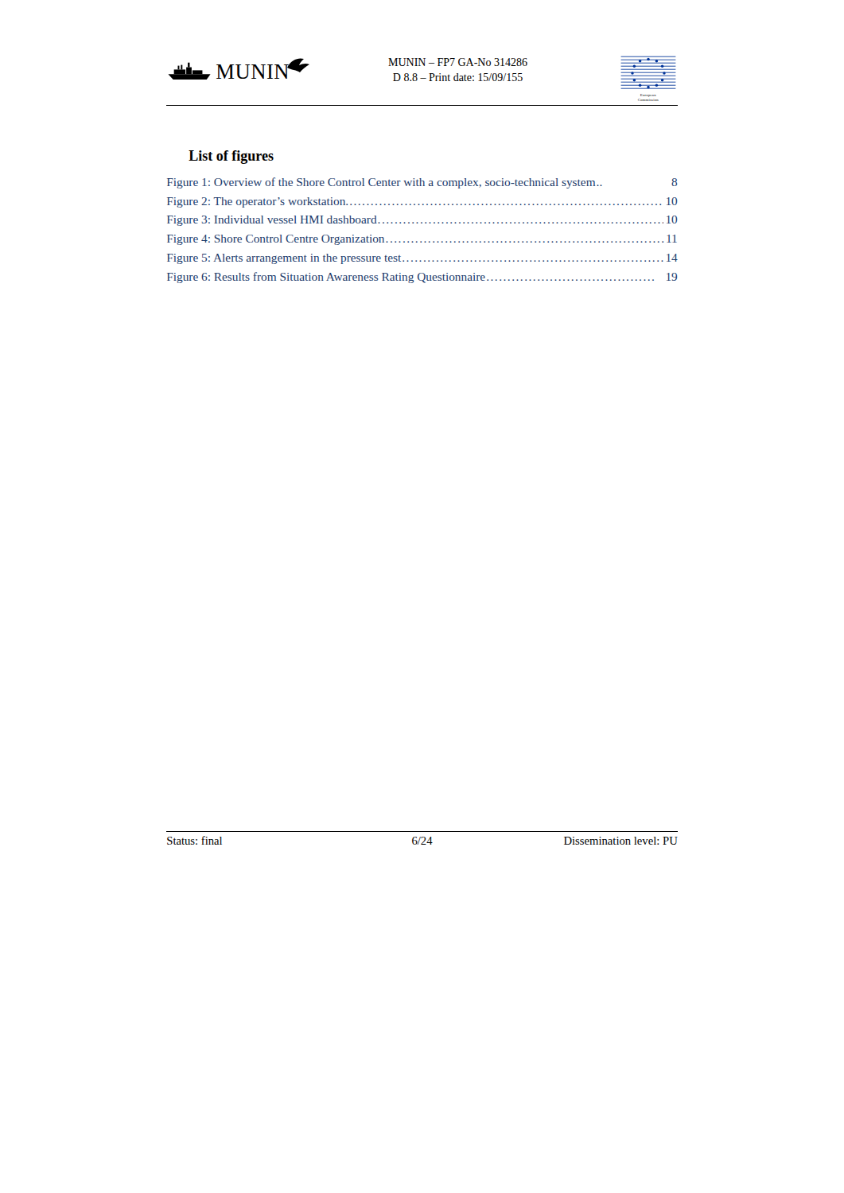MUNIN
MUNIN – FP7 GA-No 314286
D 8.8 – Print date: 15/09/155
European
Commission
List of figures
Figure 1: Overview of the Shore Control Center with a complex, socio-technical system .. 8
Figure 2: The operator’s workstation. ............................................................................................... 10
Figure 3: Individual vessel HMI dashboard ................................................................................... 10
Figure 4: Shore Control Centre Organization ................................................................................ 11
Figure 5: Alerts arrangement in the pressure test ....................................................................... 14
Figure 6: Results from Situation Awareness Rating Questionnaire ........................................ 19
Status: final
6/24
Dissemination level: PU